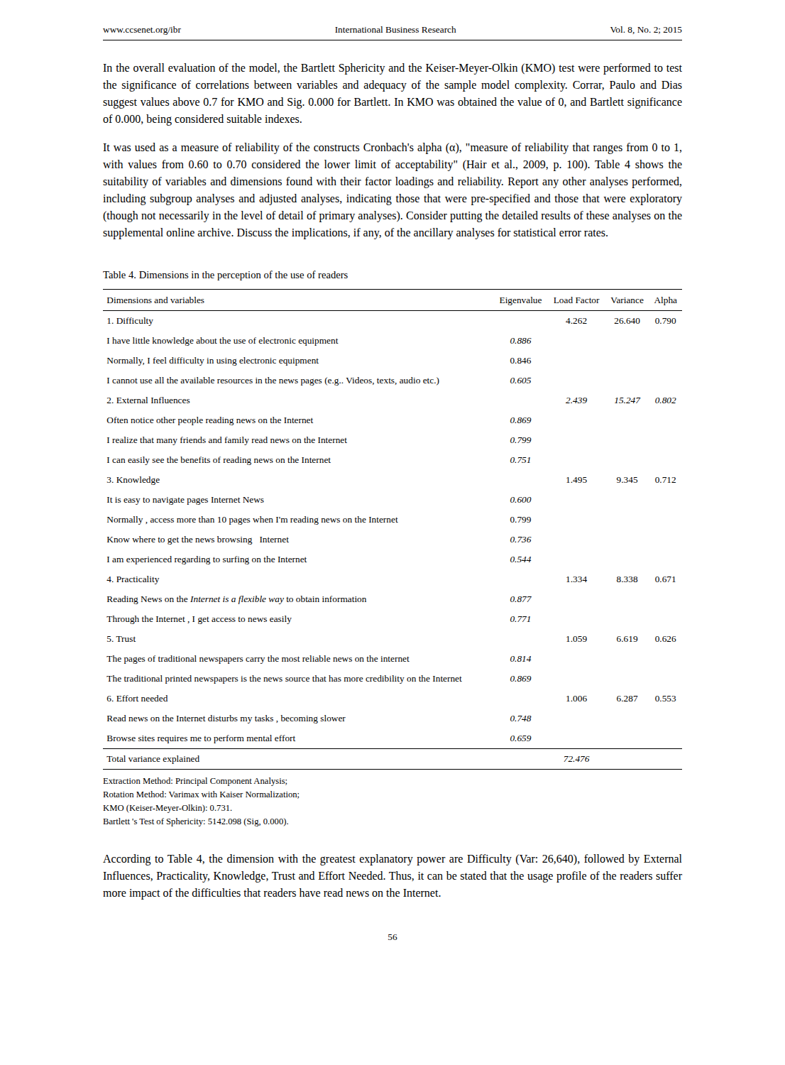www.ccsenet.org/ibr
International Business Research
Vol. 8, No. 2; 2015
In the overall evaluation of the model, the Bartlett Sphericity and the Keiser-Meyer-Olkin (KMO) test were performed to test the significance of correlations between variables and adequacy of the sample model complexity. Corrar, Paulo and Dias suggest values above 0.7 for KMO and Sig. 0.000 for Bartlett. In KMO was obtained the value of 0, and Bartlett significance of 0.000, being considered suitable indexes.
It was used as a measure of reliability of the constructs Cronbach's alpha (α), "measure of reliability that ranges from 0 to 1, with values from 0.60 to 0.70 considered the lower limit of acceptability" (Hair et al., 2009, p. 100). Table 4 shows the suitability of variables and dimensions found with their factor loadings and reliability. Report any other analyses performed, including subgroup analyses and adjusted analyses, indicating those that were pre-specified and those that were exploratory (though not necessarily in the level of detail of primary analyses). Consider putting the detailed results of these analyses on the supplemental online archive. Discuss the implications, if any, of the ancillary analyses for statistical error rates.
Table 4. Dimensions in the perception of the use of readers
| Dimensions and variables | Eigenvalue | Load Factor | Variance | Alpha |
| --- | --- | --- | --- | --- |
| 1. Difficulty | | 4.262 | 26.640 | 0.790 |
| I have little knowledge about the use of electronic equipment | 0.886 | | | |
| Normally, I feel difficulty in using electronic equipment | 0.846 | | | |
| I cannot use all the available resources in the news pages (e.g.. Videos, texts, audio etc.) | 0.605 | | | |
| 2. External Influences | | 2.439 | 15.247 | 0.802 |
| Often notice other people reading news on the Internet | 0.869 | | | |
| I realize that many friends and family read news on the Internet | 0.799 | | | |
| I can easily see the benefits of reading news on the Internet | 0.751 | | | |
| 3. Knowledge | | 1.495 | 9.345 | 0.712 |
| It is easy to navigate pages Internet News | 0.600 | | | |
| Normally , access more than 10 pages when I'm reading news on the Internet | 0.799 | | | |
| Know where to get the news browsing Internet | 0.736 | | | |
| I am experienced regarding to surfing on the Internet | 0.544 | | | |
| 4. Practicality | | 1.334 | 8.338 | 0.671 |
| Reading News on the Internet is a flexible way to obtain information | 0.877 | | | |
| Through the Internet , I get access to news easily | 0.771 | | | |
| 5. Trust | | 1.059 | 6.619 | 0.626 |
| The pages of traditional newspapers carry the most reliable news on the internet | 0.814 | | | |
| The traditional printed newspapers is the news source that has more credibility on the Internet | 0.869 | | | |
| 6. Effort needed | | 1.006 | 6.287 | 0.553 |
| Read news on the Internet disturbs my tasks , becoming slower | 0.748 | | | |
| Browse sites requires me to perform mental effort | 0.659 | | | |
| Total variance explained | | 72.476 | | |
Extraction Method: Principal Component Analysis;
Rotation Method: Varimax with Kaiser Normalization;
KMO (Keiser-Meyer-Olkin): 0.731.
Bartlett 's Test of Sphericity: 5142.098 (Sig, 0.000).
According to Table 4, the dimension with the greatest explanatory power are Difficulty (Var: 26,640), followed by External Influences, Practicality, Knowledge, Trust and Effort Needed. Thus, it can be stated that the usage profile of the readers suffer more impact of the difficulties that readers have read news on the Internet.
56